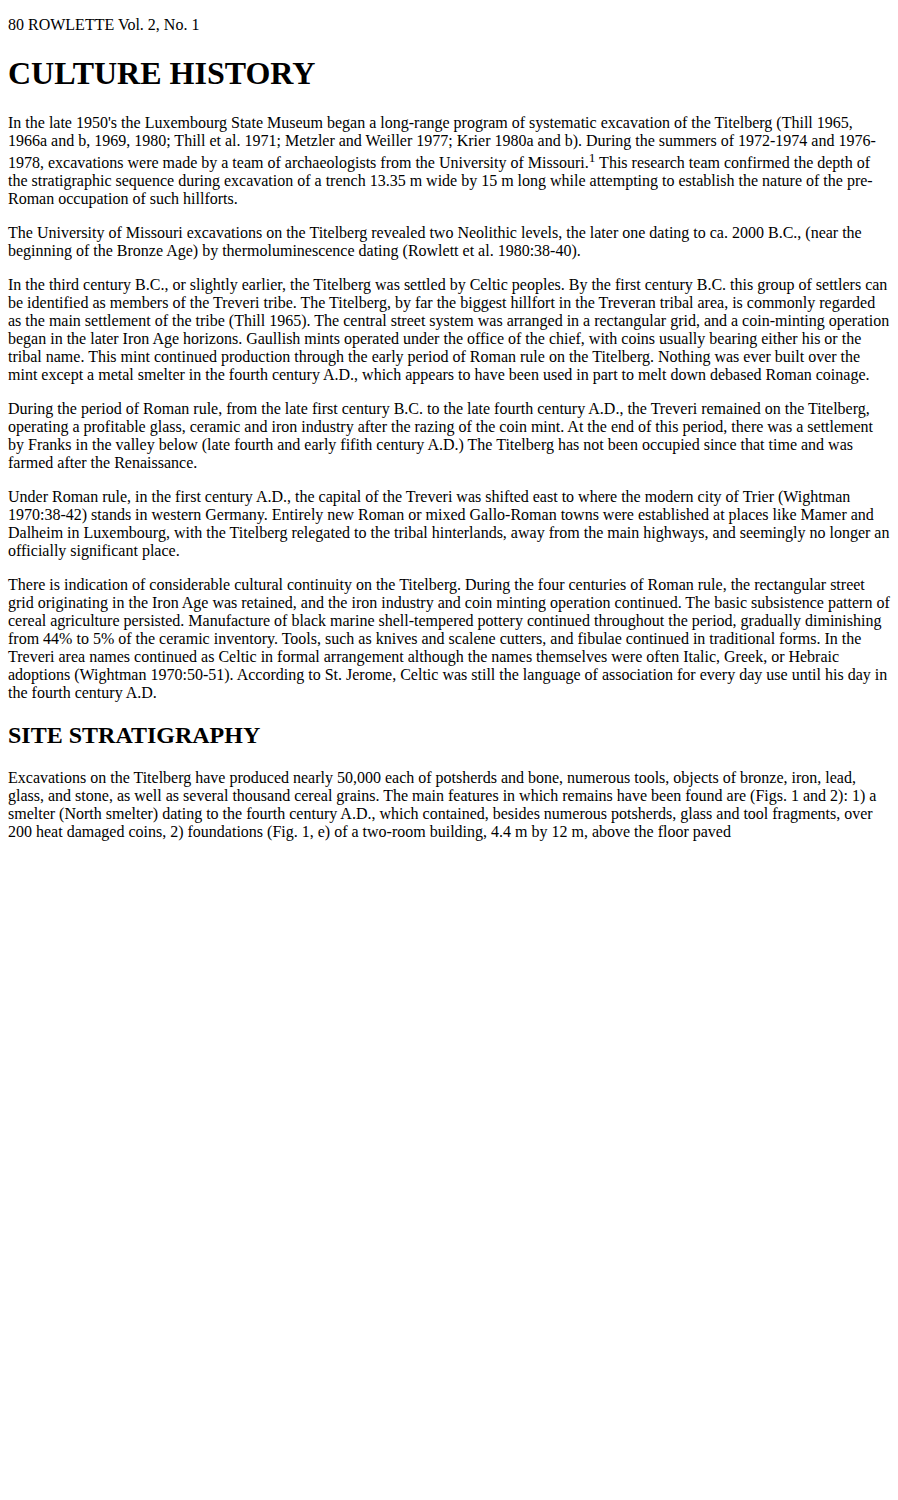80 ROWLETTE Vol. 2, No. 1
CULTURE HISTORY
In the late 1950's the Luxembourg State Museum began a long-range program of systematic excavation of the Titelberg (Thill 1965, 1966a and b, 1969, 1980; Thill et al. 1971; Metzler and Weiller 1977; Krier 1980a and b). During the summers of 1972-1974 and 1976-1978, excavations were made by a team of archaeologists from the University of Missouri.1 This research team confirmed the depth of the stratigraphic sequence during excavation of a trench 13.35 m wide by 15 m long while attempting to establish the nature of the pre-Roman occupation of such hillforts.
The University of Missouri excavations on the Titelberg revealed two Neolithic levels, the later one dating to ca. 2000 B.C., (near the beginning of the Bronze Age) by thermoluminescence dating (Rowlett et al. 1980:38-40).
In the third century B.C., or slightly earlier, the Titelberg was settled by Celtic peoples. By the first century B.C. this group of settlers can be identified as members of the Treveri tribe. The Titelberg, by far the biggest hillfort in the Treveran tribal area, is commonly regarded as the main settlement of the tribe (Thill 1965). The central street system was arranged in a rectangular grid, and a coin-minting operation began in the later Iron Age horizons. Gaullish mints operated under the office of the chief, with coins usually bearing either his or the tribal name. This mint continued production through the early period of Roman rule on the Titelberg. Nothing was ever built over the mint except a metal smelter in the fourth century A.D., which appears to have been used in part to melt down debased Roman coinage.
During the period of Roman rule, from the late first century B.C. to the late fourth century A.D., the Treveri remained on the Titelberg, operating a profitable glass, ceramic and iron industry after the razing of the coin mint. At the end of this period, there was a settlement by Franks in the valley below (late fourth and early fifith century A.D.) The Titelberg has not been occupied since that time and was farmed after the Renaissance.
Under Roman rule, in the first century A.D., the capital of the Treveri was shifted east to where the modern city of Trier (Wightman 1970:38-42) stands in western Germany. Entirely new Roman or mixed Gallo-Roman towns were established at places like Mamer and Dalheim in Luxembourg, with the Titelberg relegated to the tribal hinterlands, away from the main highways, and seemingly no longer an officially significant place.
There is indication of considerable cultural continuity on the Titelberg. During the four centuries of Roman rule, the rectangular street grid originating in the Iron Age was retained, and the iron industry and coin minting operation continued. The basic subsistence pattern of cereal agriculture persisted. Manufacture of black marine shell-tempered pottery continued throughout the period, gradually diminishing from 44% to 5% of the ceramic inventory. Tools, such as knives and scalene cutters, and fibulae continued in traditional forms. In the Treveri area names continued as Celtic in formal arrangement although the names themselves were often Italic, Greek, or Hebraic adoptions (Wightman 1970:50-51). According to St. Jerome, Celtic was still the language of association for every day use until his day in the fourth century A.D.
SITE STRATIGRAPHY
Excavations on the Titelberg have produced nearly 50,000 each of potsherds and bone, numerous tools, objects of bronze, iron, lead, glass, and stone, as well as several thousand cereal grains. The main features in which remains have been found are (Figs. 1 and 2): 1) a smelter (North smelter) dating to the fourth century A.D., which contained, besides numerous potsherds, glass and tool fragments, over 200 heat damaged coins, 2) foundations (Fig. 1, e) of a two-room building, 4.4 m by 12 m, above the floor paved